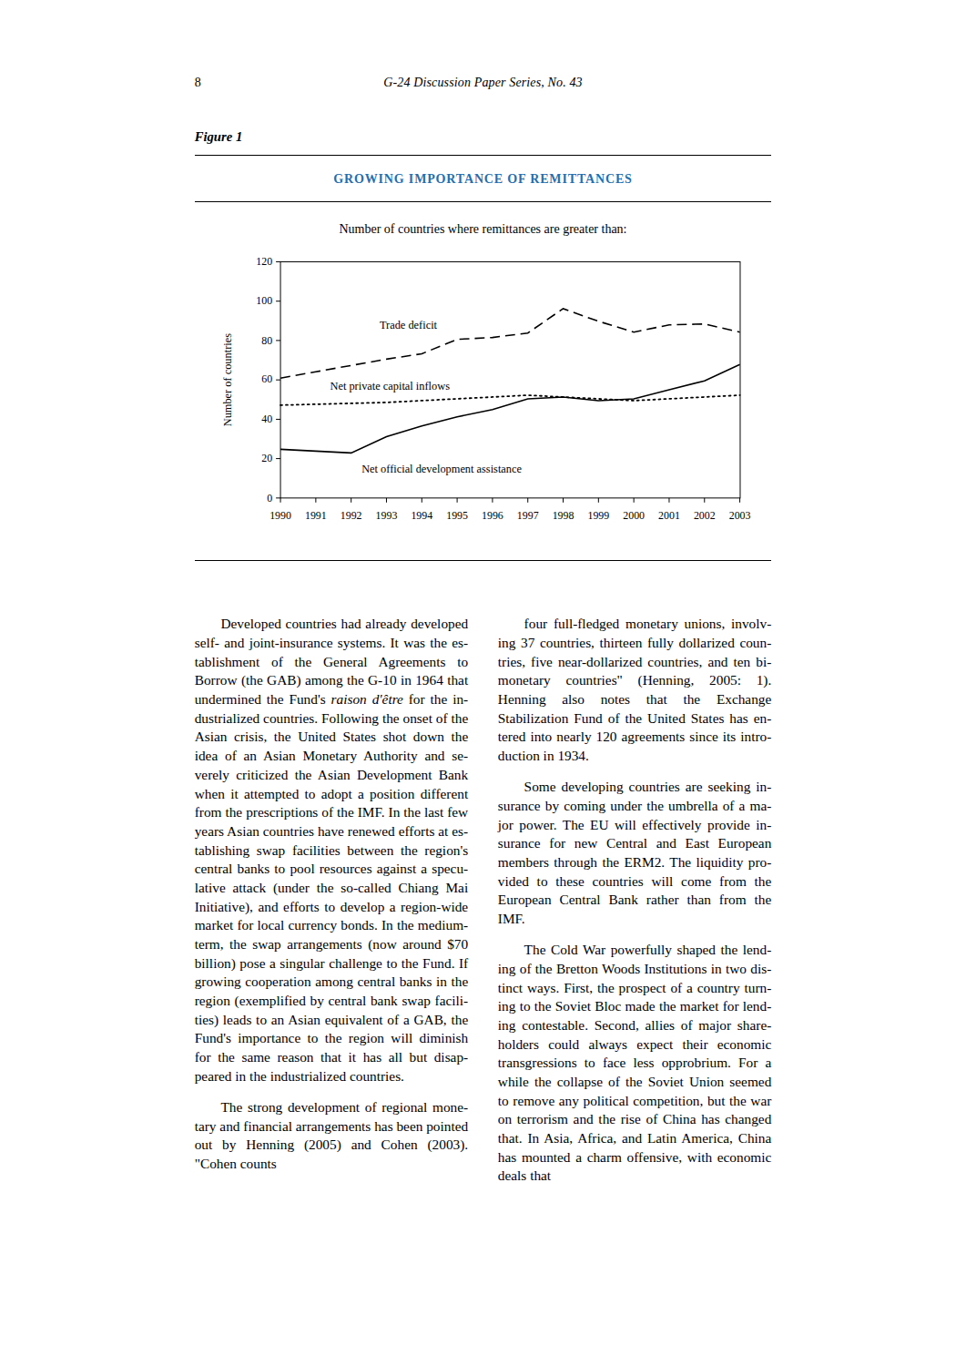8
G-24 Discussion Paper Series, No. 43
Figure 1
GROWING IMPORTANCE OF REMITTANCES
Number of countries where remittances are greater than:
120 100 80 60 40 20 0 Number of countries 1990 1991 1992 1993 1994 1995 1996 1997 1998 1999 2000 2001 2002 2003 Trade deficit Net private capital inflows Net official development assistance
Developed countries had already developed self- and joint-insurance systems. It was the establishment of the General Agreements to Borrow (the GAB) among the G-10 in 1964 that undermined the Fund's raison d'être for the industrialized countries. Following the onset of the Asian crisis, the United States shot down the idea of an Asian Monetary Authority and severely criticized the Asian Development Bank when it attempted to adopt a position different from the prescriptions of the IMF. In the last few years Asian countries have renewed efforts at establishing swap facilities between the region's central banks to pool resources against a speculative attack (under the so-called Chiang Mai Initiative), and efforts to develop a region-wide market for local currency bonds. In the medium-term, the swap arrangements (now around $70 billion) pose a singular challenge to the Fund. If growing cooperation among central banks in the region (exemplified by central bank swap facilities) leads to an Asian equivalent of a GAB, the Fund's importance to the region will diminish for the same reason that it has all but disappeared in the industrialized countries.
The strong development of regional monetary and financial arrangements has been pointed out by Henning (2005) and Cohen (2003). "Cohen counts
four full-fledged monetary unions, involving 37 countries, thirteen fully dollarized countries, five near-dollarized countries, and ten bimonetary countries" (Henning, 2005: 1). Henning also notes that the Exchange Stabilization Fund of the United States has entered into nearly 120 agreements since its introduction in 1934.
Some developing countries are seeking insurance by coming under the umbrella of a major power. The EU will effectively provide insurance for new Central and East European members through the ERM2. The liquidity provided to these countries will come from the European Central Bank rather than from the IMF.
The Cold War powerfully shaped the lending of the Bretton Woods Institutions in two distinct ways. First, the prospect of a country turning to the Soviet Bloc made the market for lending contestable. Second, allies of major shareholders could always expect their economic transgressions to face less opprobrium. For a while the collapse of the Soviet Union seemed to remove any political competition, but the war on terrorism and the rise of China has changed that. In Asia, Africa, and Latin America, China has mounted a charm offensive, with economic deals that